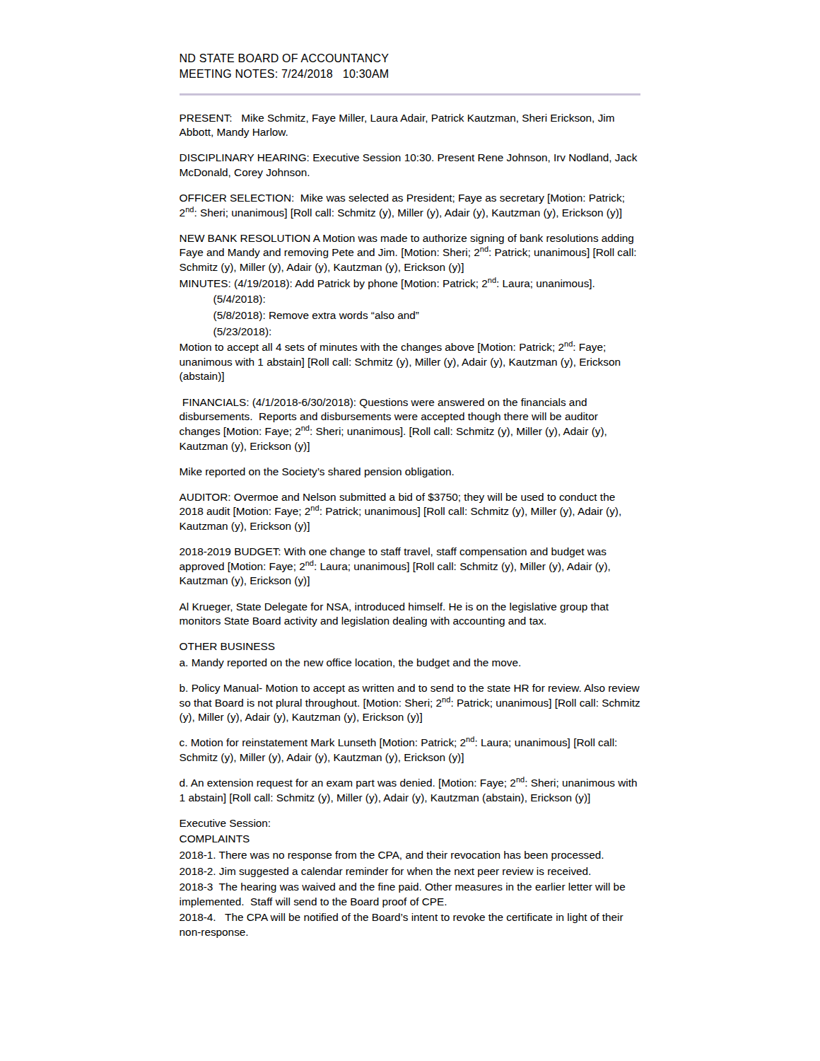ND STATE BOARD OF ACCOUNTANCY
MEETING NOTES: 7/24/2018 10:30AM
PRESENT: Mike Schmitz, Faye Miller, Laura Adair, Patrick Kautzman, Sheri Erickson, Jim Abbott, Mandy Harlow.
DISCIPLINARY HEARING: Executive Session 10:30. Present Rene Johnson, Irv Nodland, Jack McDonald, Corey Johnson.
OFFICER SELECTION: Mike was selected as President; Faye as secretary [Motion: Patrick; 2nd: Sheri; unanimous] [Roll call: Schmitz (y), Miller (y), Adair (y), Kautzman (y), Erickson (y)]
NEW BANK RESOLUTION A Motion was made to authorize signing of bank resolutions adding Faye and Mandy and removing Pete and Jim. [Motion: Sheri; 2nd: Patrick; unanimous] [Roll call: Schmitz (y), Miller (y), Adair (y), Kautzman (y), Erickson (y)]
MINUTES: (4/19/2018): Add Patrick by phone [Motion: Patrick; 2nd: Laura; unanimous].
(5/4/2018):
(5/8/2018): Remove extra words “also and”
(5/23/2018):
Motion to accept all 4 sets of minutes with the changes above [Motion: Patrick; 2nd: Faye; unanimous with 1 abstain] [Roll call: Schmitz (y), Miller (y), Adair (y), Kautzman (y), Erickson (abstain)]
FINANCIALS: (4/1/2018-6/30/2018): Questions were answered on the financials and disbursements. Reports and disbursements were accepted though there will be auditor changes [Motion: Faye; 2nd: Sheri; unanimous]. [Roll call: Schmitz (y), Miller (y), Adair (y), Kautzman (y), Erickson (y)]
Mike reported on the Society’s shared pension obligation.
AUDITOR: Overmoe and Nelson submitted a bid of $3750; they will be used to conduct the 2018 audit [Motion: Faye; 2nd: Patrick; unanimous] [Roll call: Schmitz (y), Miller (y), Adair (y), Kautzman (y), Erickson (y)]
2018-2019 BUDGET: With one change to staff travel, staff compensation and budget was approved [Motion: Faye; 2nd: Laura; unanimous] [Roll call: Schmitz (y), Miller (y), Adair (y), Kautzman (y), Erickson (y)]
Al Krueger, State Delegate for NSA, introduced himself. He is on the legislative group that monitors State Board activity and legislation dealing with accounting and tax.
OTHER BUSINESS
a. Mandy reported on the new office location, the budget and the move.
b. Policy Manual- Motion to accept as written and to send to the state HR for review. Also review so that Board is not plural throughout. [Motion: Sheri; 2nd: Patrick; unanimous] [Roll call: Schmitz (y), Miller (y), Adair (y), Kautzman (y), Erickson (y)]
c. Motion for reinstatement Mark Lunseth [Motion: Patrick; 2nd: Laura; unanimous] [Roll call: Schmitz (y), Miller (y), Adair (y), Kautzman (y), Erickson (y)]
d. An extension request for an exam part was denied. [Motion: Faye; 2nd: Sheri; unanimous with 1 abstain] [Roll call: Schmitz (y), Miller (y), Adair (y), Kautzman (abstain), Erickson (y)]
Executive Session:
COMPLAINTS
2018-1. There was no response from the CPA, and their revocation has been processed.
2018-2. Jim suggested a calendar reminder for when the next peer review is received.
2018-3 The hearing was waived and the fine paid. Other measures in the earlier letter will be implemented. Staff will send to the Board proof of CPE.
2018-4. The CPA will be notified of the Board’s intent to revoke the certificate in light of their non-response.